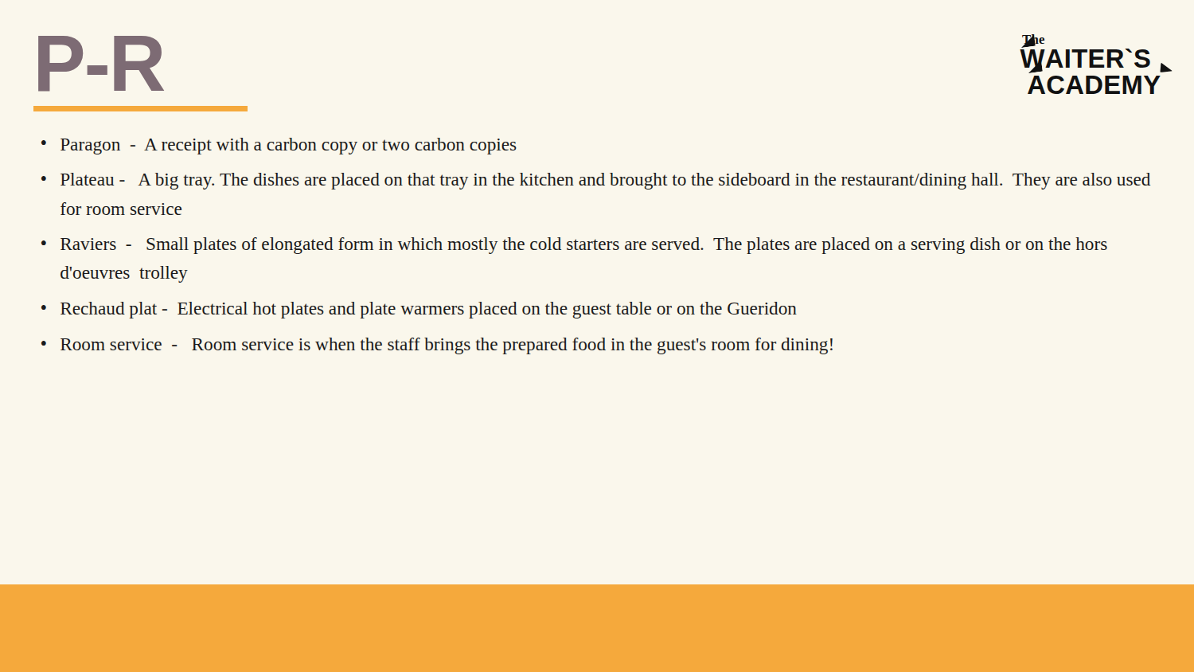P-R
The WAITER`S ACADEMY
Paragon - A receipt with a carbon copy or two carbon copies
Plateau - A big tray. The dishes are placed on that tray in the kitchen and brought to the sideboard in the restaurant/dining hall. They are also used for room service
Raviers - Small plates of elongated form in which mostly the cold starters are served. The plates are placed on a serving dish or on the hors d'oeuvres trolley
Rechaud plat - Electrical hot plates and plate warmers placed on the guest table or on the Gueridon
Room service - Room service is when the staff brings the prepared food in the guest's room for dining!